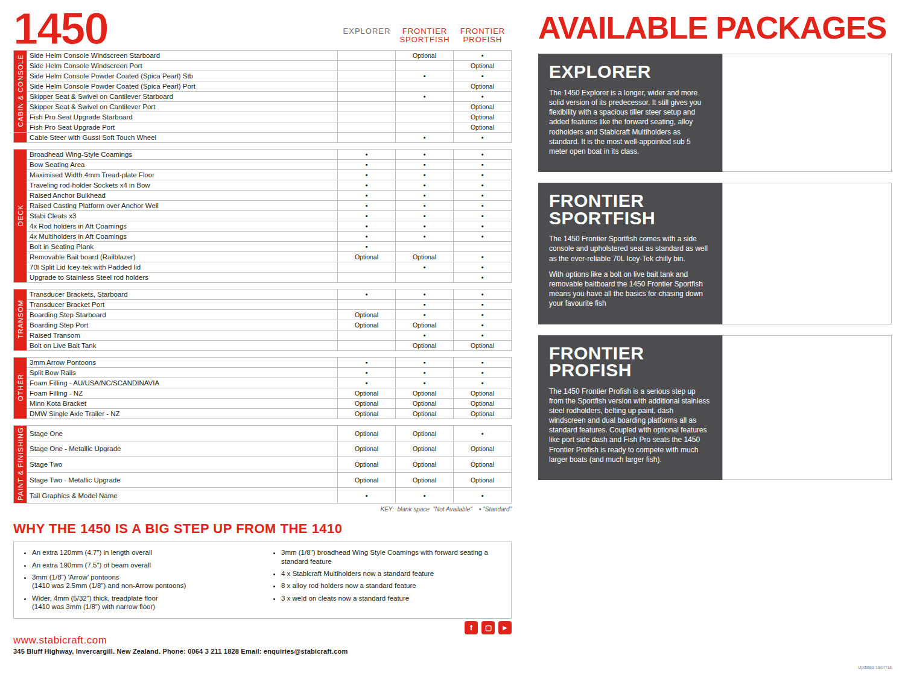1450
EXPLORER
FRONTIER
SPORTFISH
FRONTIER
PROFISH
| CABIN & CONSOLE | Side Helm Console Windscreen Starboard | | Optional | • |
| Side Helm Console Windscreen Port | | | Optional |
| Side Helm Console Powder Coated (Spica Pearl) Stb | | • | • |
| Side Helm Console Powder Coated (Spica Pearl) Port | | | Optional |
| Skipper Seat & Swivel on Cantilever Starboard | | • | • |
| Skipper Seat & Swivel on Cantilever Port | | | Optional |
| Fish Pro Seat Upgrade Starboard | | | Optional |
| Fish Pro Seat Upgrade Port | | | Optional |
| | Cable Steer with Gussi Soft Touch Wheel | | • | • |
| DECK | Broadhead Wing-Style Coamings | • | • | • |
| Bow Seating Area | • | • | • |
| Maximised Width 4mm Tread-plate Floor | • | • | • |
| Traveling rod-holder Sockets x4 in Bow | • | • | • |
| Raised Anchor Bulkhead | • | • | • |
| Raised Casting Platform over Anchor Well | • | • | • |
| Stabi Cleats x3 | • | • | • |
| 4x Rod holders in Aft Coamings | • | • | • |
| 4x Multiholders in Aft Coamings | • | • | • |
| Bolt in Seating Plank | • | | |
| Removable Bait board (Railblazer) | Optional | Optional | • |
| 70l Split Lid Icey-tek with Padded lid | | • | • |
| Upgrade to Stainless Steel rod holders | | | • |
| TRANSOM | Transducer Brackets, Starboard | • | • | • |
| Transducer Bracket Port | | • | • |
| Boarding Step Starboard | Optional | • | • |
| Boarding Step Port | Optional | Optional | • |
| Raised Transom | | • | • |
| Bolt on Live Bait Tank | | Optional | Optional |
| OTHER | 3mm Arrow Pontoons | • | • | • |
| Split Bow Rails | • | • | • |
| Foam Filling - AU/USA/NC/SCANDINAVIA | • | • | • |
| Foam Filling - NZ | Optional | Optional | Optional |
| Minn Kota Bracket | Optional | Optional | Optional |
| DMW Single Axle Trailer - NZ | Optional | Optional | Optional |
| PAINT & FINISHING | Stage One | Optional | Optional | • |
| Stage One - Metallic Upgrade | Optional | Optional | Optional |
| Stage Two | Optional | Optional | Optional |
| Stage Two - Metallic Upgrade | Optional | Optional | Optional |
| Tail Graphics & Model Name | • | • | • |
KEY: blank space "Not Available" • "Standard"
WHY THE 1450 IS A BIG STEP UP FROM THE 1410
An extra 120mm (4.7") in length overall
An extra 190mm (7.5") of beam overall
3mm (1/8") 'Arrow' pontoons
(1410 was 2.5mm (1/8") and non-Arrow pontoons)
Wider, 4mm (5/32") thick, treadplate floor
(1410 was 3mm (1/8") with narrow floor)
3mm (1/8") broadhead Wing Style Coamings with forward seating a standard feature
4 x Stabicraft Multiholders now a standard feature
8 x alloy rod holders now a standard feature
3 x weld on cleats now a standard feature
f▢►
www.stabicraft.com
345 Bluff Highway, Invercargill. New Zealand. Phone: 0064 3 211 1828 Email: enquiries@stabicraft.com
AVAILABLE PACKAGES
EXPLORER
The 1450 Explorer is a longer, wider and more solid version of its predecessor. It still gives you flexibility with a spacious tiller steer setup and added features like the forward seating, alloy rodholders and Stabicraft Multiholders as standard. It is the most well-appointed sub 5 meter open boat in its class.
FRONTIER
SPORTFISH
The 1450 Frontier Sportfish comes with a side console and upholstered seat as standard as well as the ever-reliable 70L Icey-Tek chilly bin.
With options like a bolt on live bait tank and removable baitboard the 1450 Frontier Sportfish means you have all the basics for chasing down your favourite fish
FRONTIER
PROFISH
The 1450 Frontier Profish is a serious step up from the Sportfish version with additional stainless steel rodholders, belting up paint, dash windscreen and dual boarding platforms all as standard features. Coupled with optional features like port side dash and Fish Pro seats the 1450 Frontier Profish is ready to compete with much larger boats (and much larger fish).
Updated 18/07/18